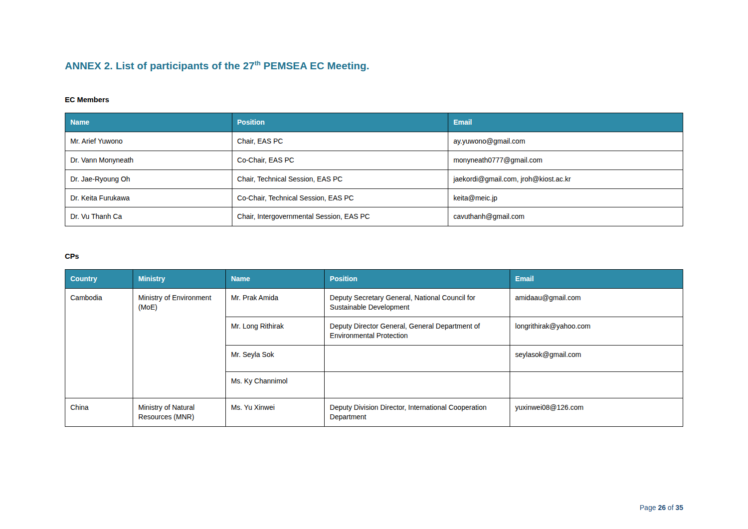ANNEX 2. List of participants of the 27th PEMSEA EC Meeting.
EC Members
| Name | Position | Email |
| --- | --- | --- |
| Mr. Arief Yuwono | Chair, EAS PC | ay.yuwono@gmail.com |
| Dr. Vann Monyneath | Co-Chair, EAS PC | monyneath0777@gmail.com |
| Dr. Jae-Ryoung Oh | Chair, Technical Session, EAS PC | jaekordi@gmail.com, jroh@kiost.ac.kr |
| Dr. Keita Furukawa | Co-Chair, Technical Session, EAS PC | keita@meic.jp |
| Dr. Vu Thanh Ca | Chair, Intergovernmental Session, EAS PC | cavuthanh@gmail.com |
CPs
| Country | Ministry | Name | Position | Email |
| --- | --- | --- | --- | --- |
| Cambodia | Ministry of Environment (MoE) | Mr. Prak Amida | Deputy Secretary General, National Council for Sustainable Development | amidaau@gmail.com |
| Mr. Long Rithirak | Deputy Director General, General Department of Environmental Protection | longrithirak@yahoo.com |
| Mr. Seyla Sok | | seylasok@gmail.com |
| Ms. Ky Channimol | | |
| China | Ministry of Natural Resources (MNR) | Ms. Yu Xinwei | Deputy Division Director, International Cooperation Department | yuxinwei08@126.com |
Page 26 of 35